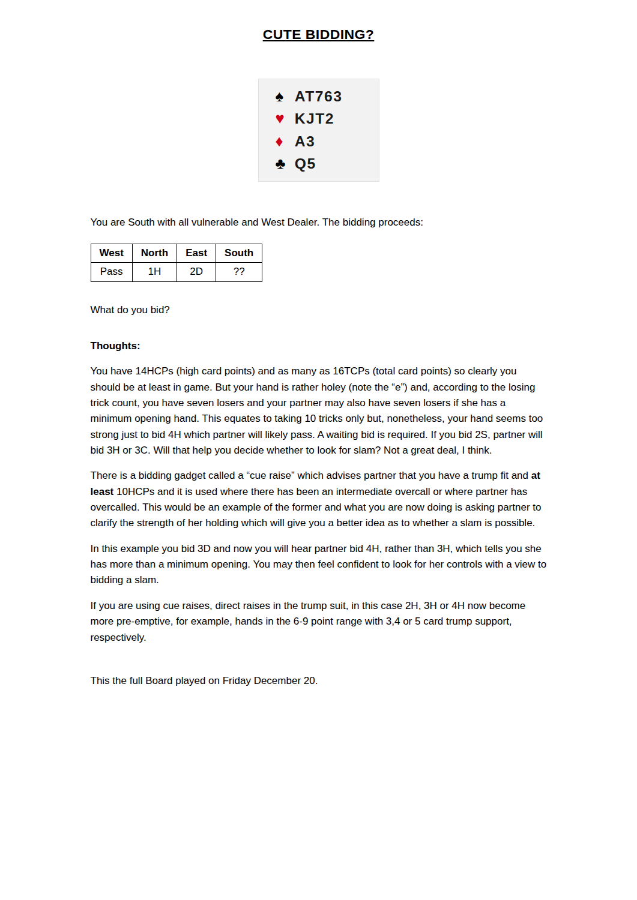CUTE BIDDING?
♠AT763
♥KJT2
♦A3
♣Q5
You are South with all vulnerable and West Dealer. The bidding proceeds:
| West | North | East | South |
| --- | --- | --- | --- |
| Pass | 1H | 2D | ?? |
What do you bid?
Thoughts:
You have 14HCPs (high card points) and as many as 16TCPs (total card points) so clearly you should be at least in game. But your hand is rather holey (note the “e”) and, according to the losing trick count, you have seven losers and your partner may also have seven losers if she has a minimum opening hand. This equates to taking 10 tricks only but, nonetheless, your hand seems too strong just to bid 4H which partner will likely pass. A waiting bid is required. If you bid 2S, partner will bid 3H or 3C. Will that help you decide whether to look for slam? Not a great deal, I think.
There is a bidding gadget called a “cue raise” which advises partner that you have a trump fit and at least 10HCPs and it is used where there has been an intermediate overcall or where partner has overcalled. This would be an example of the former and what you are now doing is asking partner to clarify the strength of her holding which will give you a better idea as to whether a slam is possible.
In this example you bid 3D and now you will hear partner bid 4H, rather than 3H, which tells you she has more than a minimum opening. You may then feel confident to look for her controls with a view to bidding a slam.
If you are using cue raises, direct raises in the trump suit, in this case 2H, 3H or 4H now become more pre-emptive, for example, hands in the 6-9 point range with 3,4 or 5 card trump support, respectively.
This the full Board played on Friday December 20.